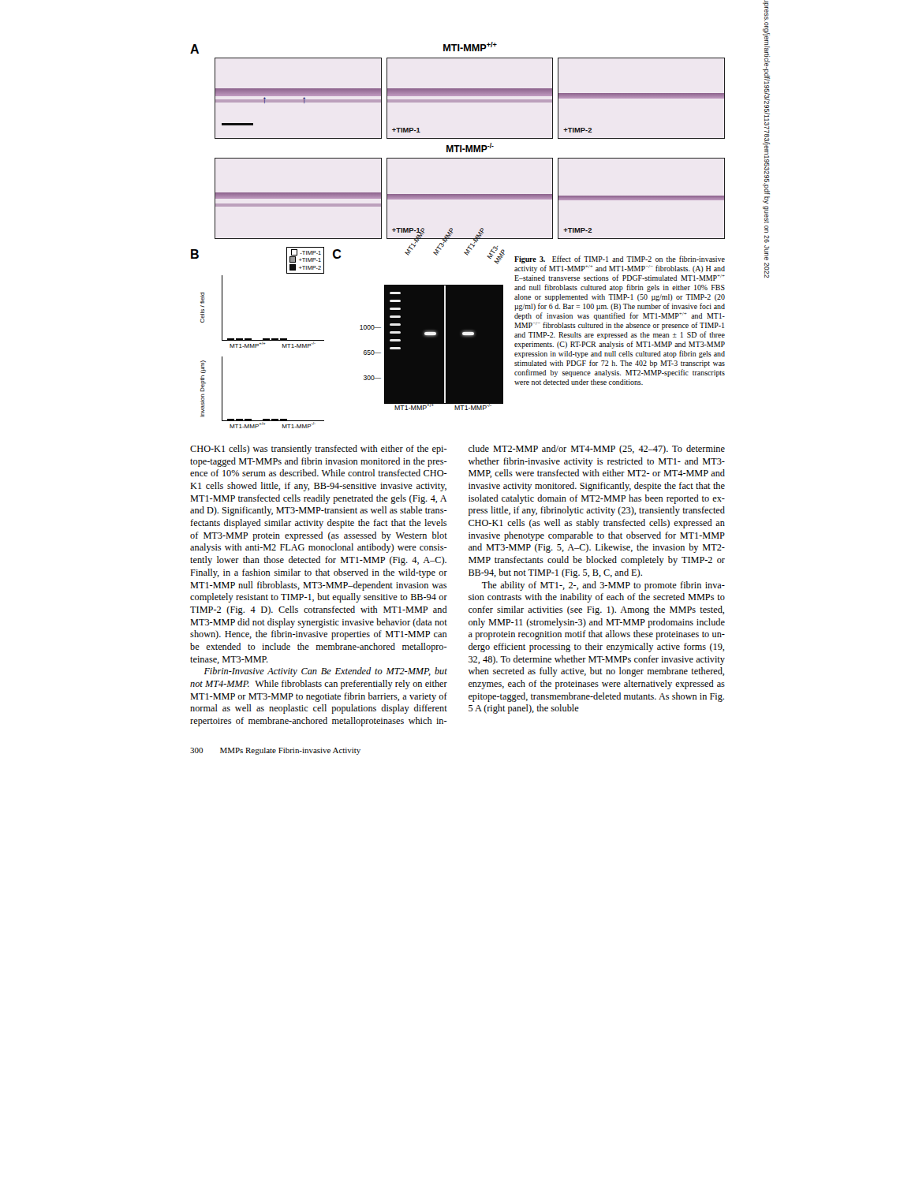Downloaded from http://rupress.org/jem/article-pdf/195/3/295/1137783/jem1953295.pdf by guest on 26 June 2022
A
MTI-MMP+/+
↑
↑
+TIMP-1
+TIMP-2
MTI-MMP-/-
+TIMP-1
+TIMP-2
B
-TIMP-1
+TIMP-1
+TIMP-2
Cells / field
MT1-MMP+/+ MT1-MMP-/-
Invasion Depth (µm)
MT1-MMP+/+ MT1-MMP-/-
C
1000—
650—
300—
MT1-MMP
MT3-MMP
MT1-MMP
MT3-MMP
MT1-MMP+/+ MT1-MMP-/-
Figure 3. Effect of TIMP-1 and TIMP-2 on the fibrin-invasive activity of MT1-MMP+/+ and MT1-MMP−/− fibroblasts. (A) H and E–stained transverse sections of PDGF-stimulated MT1-MMP+/+ and null fibroblasts cultured atop fibrin gels in either 10% FBS alone or supplemented with TIMP-1 (50 µg/ml) or TIMP-2 (20 µg/ml) for 6 d. Bar = 100 µm. (B) The number of invasive foci and depth of invasion was quantified for MT1-MMP+/+ and MT1-MMP−/− fibroblasts cultured in the absence or presence of TIMP-1 and TIMP-2. Results are expressed as the mean ± 1 SD of three experiments. (C) RT-PCR analysis of MT1-MMP and MT3-MMP expression in wild-type and null cells cultured atop fibrin gels and stimulated with PDGF for 72 h. The 402 bp MT-3 transcript was confirmed by sequence analysis. MT2-MMP-specific transcripts were not detected under these conditions.
CHO-K1 cells) was transiently transfected with either of the epitope-tagged MT-MMPs and fibrin invasion monitored in the presence of 10% serum as described. While control transfected CHO-K1 cells showed little, if any, BB-94-sensitive invasive activity, MT1-MMP transfected cells readily penetrated the gels (Fig. 4, A and D). Significantly, MT3-MMP-transient as well as stable transfectants displayed similar activity despite the fact that the levels of MT3-MMP protein expressed (as assessed by Western blot analysis with anti-M2 FLAG monoclonal antibody) were consistently lower than those detected for MT1-MMP (Fig. 4, A–C). Finally, in a fashion similar to that observed in the wild-type or MT1-MMP null fibroblasts, MT3-MMP–dependent invasion was completely resistant to TIMP-1, but equally sensitive to BB-94 or TIMP-2 (Fig. 4 D). Cells cotransfected with MT1-MMP and MT3-MMP did not display synergistic invasive behavior (data not shown). Hence, the fibrin-invasive properties of MT1-MMP can be extended to include the membrane-anchored metalloproteinase, MT3-MMP.
Fibrin-Invasive Activity Can Be Extended to MT2-MMP, but not MT4-MMP. While fibroblasts can preferentially rely on either MT1-MMP or MT3-MMP to negotiate fibrin barriers, a variety of normal as well as neoplastic cell populations display different repertoires of membrane-anchored metalloproteinases which include MT2-MMP and/or MT4-MMP (25, 42–47). To determine whether fibrin-invasive activity is restricted to MT1- and MT3-MMP, cells were transfected with either MT2- or MT4-MMP and invasive activity monitored. Significantly, despite the fact that the isolated catalytic domain of MT2-MMP has been reported to express little, if any, fibrinolytic activity (23), transiently transfected CHO-K1 cells (as well as stably transfected cells) expressed an invasive phenotype comparable to that observed for MT1-MMP and MT3-MMP (Fig. 5, A–C). Likewise, the invasion by MT2-MMP transfectants could be blocked completely by TIMP-2 or BB-94, but not TIMP-1 (Fig. 5, B, C, and E).
The ability of MT1-, 2-, and 3-MMP to promote fibrin invasion contrasts with the inability of each of the secreted MMPs to confer similar activities (see Fig. 1). Among the MMPs tested, only MMP-11 (stromelysin-3) and MT-MMP prodomains include a proprotein recognition motif that allows these proteinases to undergo efficient processing to their enzymically active forms (19, 32, 48). To determine whether MT-MMPs confer invasive activity when secreted as fully active, but no longer membrane tethered, enzymes, each of the proteinases were alternatively expressed as epitope-tagged, transmembrane-deleted mutants. As shown in Fig. 5 A (right panel), the soluble
300 MMPs Regulate Fibrin-invasive Activity